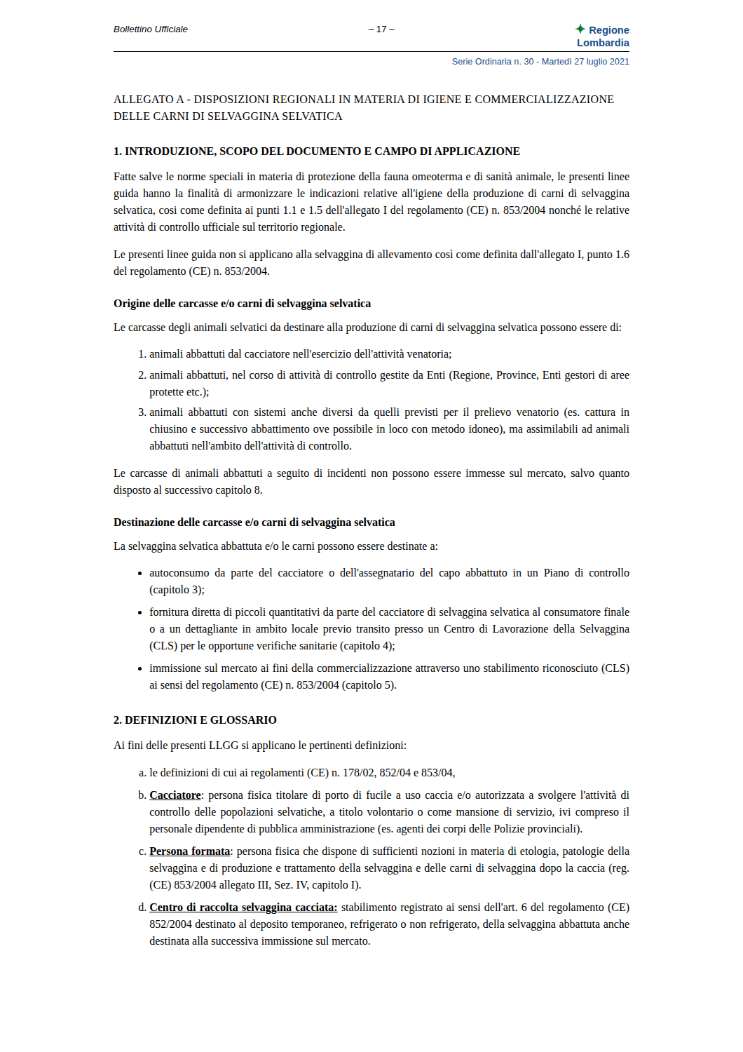Bollettino Ufficiale
– 17 –
✦Regione
Lombardia
Serie Ordinaria n. 30 - Martedì 27 luglio 2021
ALLEGATO A - DISPOSIZIONI REGIONALI IN MATERIA DI IGIENE E COMMERCIALIZZAZIONE DELLE CARNI DI SELVAGGINA SELVATICA
1. INTRODUZIONE, SCOPO DEL DOCUMENTO E CAMPO DI APPLICAZIONE
Fatte salve le norme speciali in materia di protezione della fauna omeoterma e di sanità animale, le presenti linee guida hanno la finalità di armonizzare le indicazioni relative all'igiene della produzione di carni di selvaggina selvatica, cosi come definita ai punti 1.1 e 1.5 dell'allegato I del regolamento (CE) n. 853/2004 nonché le relative attività di controllo ufficiale sul territorio regionale.
Le presenti linee guida non si applicano alla selvaggina di allevamento così come definita dall'allegato I, punto 1.6 del regolamento (CE) n. 853/2004.
Origine delle carcasse e/o carni di selvaggina selvatica
Le carcasse degli animali selvatici da destinare alla produzione di carni di selvaggina selvatica possono essere di:
animali abbattuti dal cacciatore nell'esercizio dell'attività venatoria;
animali abbattuti, nel corso di attività di controllo gestite da Enti (Regione, Province, Enti gestori di aree protette etc.);
animali abbattuti con sistemi anche diversi da quelli previsti per il prelievo venatorio (es. cattura in chiusino e successivo abbattimento ove possibile in loco con metodo idoneo), ma assimilabili ad animali abbattuti nell'ambito dell'attività di controllo.
Le carcasse di animali abbattuti a seguito di incidenti non possono essere immesse sul mercato, salvo quanto disposto al successivo capitolo 8.
Destinazione delle carcasse e/o carni di selvaggina selvatica
La selvaggina selvatica abbattuta e/o le carni possono essere destinate a:
autoconsumo da parte del cacciatore o dell'assegnatario del capo abbattuto in un Piano di controllo (capitolo 3);
fornitura diretta di piccoli quantitativi da parte del cacciatore di selvaggina selvatica al consumatore finale o a un dettagliante in ambito locale previo transito presso un Centro di Lavorazione della Selvaggina (CLS) per le opportune verifiche sanitarie (capitolo 4);
immissione sul mercato ai fini della commercializzazione attraverso uno stabilimento riconosciuto (CLS) ai sensi del regolamento (CE) n. 853/2004 (capitolo 5).
2. DEFINIZIONI E GLOSSARIO
Ai fini delle presenti LLGG si applicano le pertinenti definizioni:
le definizioni di cui ai regolamenti (CE) n. 178/02, 852/04 e 853/04,
Cacciatore: persona fisica titolare di porto di fucile a uso caccia e/o autorizzata a svolgere l'attività di controllo delle popolazioni selvatiche, a titolo volontario o come mansione di servizio, ivi compreso il personale dipendente di pubblica amministrazione (es. agenti dei corpi delle Polizie provinciali).
Persona formata: persona fisica che dispone di sufficienti nozioni in materia di etologia, patologie della selvaggina e di produzione e trattamento della selvaggina e delle carni di selvaggina dopo la caccia (reg. (CE) 853/2004 allegato III, Sez. IV, capitolo I).
Centro di raccolta selvaggina cacciata: stabilimento registrato ai sensi dell'art. 6 del regolamento (CE) 852/2004 destinato al deposito temporaneo, refrigerato o non refrigerato, della selvaggina abbattuta anche destinata alla successiva immissione sul mercato.